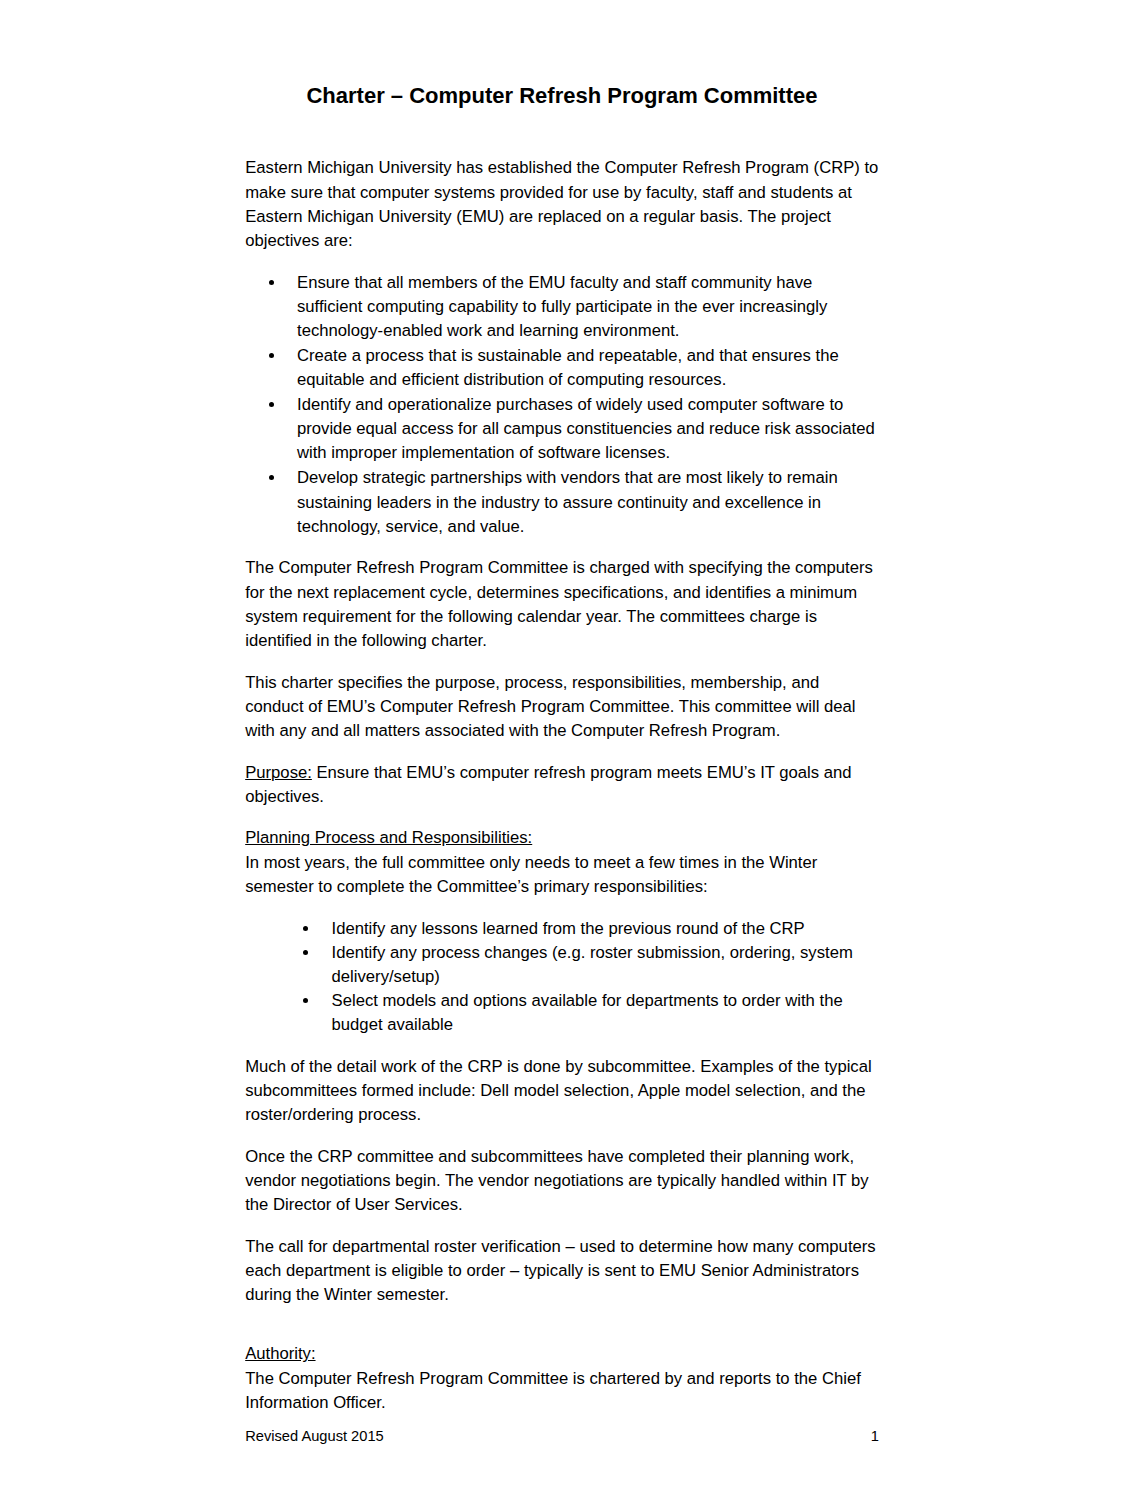Charter – Computer Refresh Program Committee
Eastern Michigan University has established the Computer Refresh Program (CRP) to make sure that computer systems provided for use by faculty, staff and students at Eastern Michigan University (EMU) are replaced on a regular basis. The project objectives are:
Ensure that all members of the EMU faculty and staff community have sufficient computing capability to fully participate in the ever increasingly technology-enabled work and learning environment.
Create a process that is sustainable and repeatable, and that ensures the equitable and efficient distribution of computing resources.
Identify and operationalize purchases of widely used computer software to provide equal access for all campus constituencies and reduce risk associated with improper implementation of software licenses.
Develop strategic partnerships with vendors that are most likely to remain sustaining leaders in the industry to assure continuity and excellence in technology, service, and value.
The Computer Refresh Program Committee is charged with specifying the computers for the next replacement cycle, determines specifications, and identifies a minimum system requirement for the following calendar year. The committees charge is identified in the following charter.
This charter specifies the purpose, process, responsibilities, membership, and conduct of EMU’s Computer Refresh Program Committee. This committee will deal with any and all matters associated with the Computer Refresh Program.
Purpose: Ensure that EMU’s computer refresh program meets EMU’s IT goals and objectives.
Planning Process and Responsibilities:
In most years, the full committee only needs to meet a few times in the Winter semester to complete the Committee’s primary responsibilities:
Identify any lessons learned from the previous round of the CRP
Identify any process changes (e.g. roster submission, ordering, system delivery/setup)
Select models and options available for departments to order with the budget available
Much of the detail work of the CRP is done by subcommittee. Examples of the typical subcommittees formed include: Dell model selection, Apple model selection, and the roster/ordering process.
Once the CRP committee and subcommittees have completed their planning work, vendor negotiations begin. The vendor negotiations are typically handled within IT by the Director of User Services.
The call for departmental roster verification – used to determine how many computers each department is eligible to order – typically is sent to EMU Senior Administrators during the Winter semester.
Authority:
The Computer Refresh Program Committee is chartered by and reports to the Chief Information Officer.
Revised August 2015 1